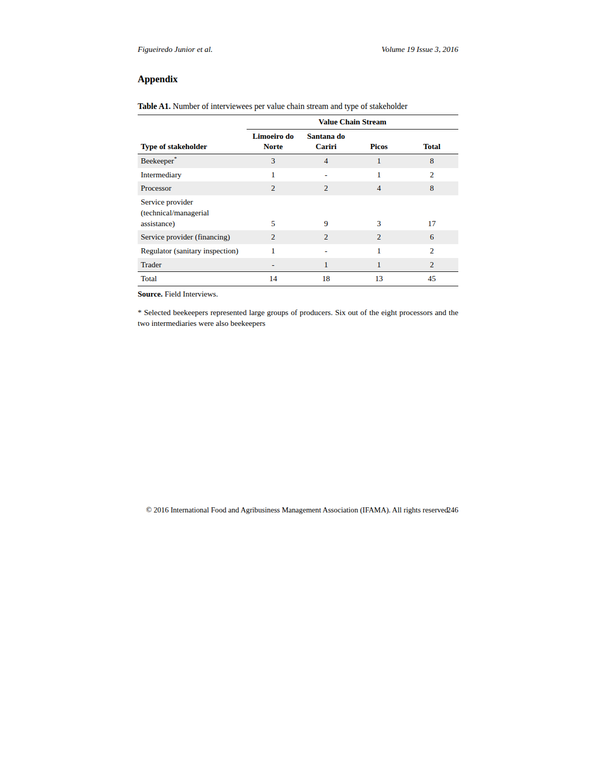Figueiredo Junior et al.
Volume 19 Issue 3, 2016
Appendix
Table A1. Number of interviewees per value chain stream and type of stakeholder
| | Value Chain Stream |
| --- | --- |
| Type of stakeholder | Limoeiro do Norte | Santana do Cariri | Picos | Total |
| Beekeeper * | 3 | 4 | 1 | 8 |
| Intermediary | 1 | - | 1 | 2 |
| Processor | 2 | 2 | 4 | 8 |
| Service provider (technical/managerial assistance) | 5 | 9 | 3 | 17 |
| Service provider (financing) | 2 | 2 | 2 | 6 |
| Regulator (sanitary inspection) | 1 | - | 1 | 2 |
| Trader | - | 1 | 1 | 2 |
| Total | 14 | 18 | 13 | 45 |
Source. Field Interviews.
* Selected beekeepers represented large groups of producers. Six out of the eight processors and the two intermediaries were also beekeepers
© 2016 International Food and Agribusiness Management Association (IFAMA). All rights reserved.
246